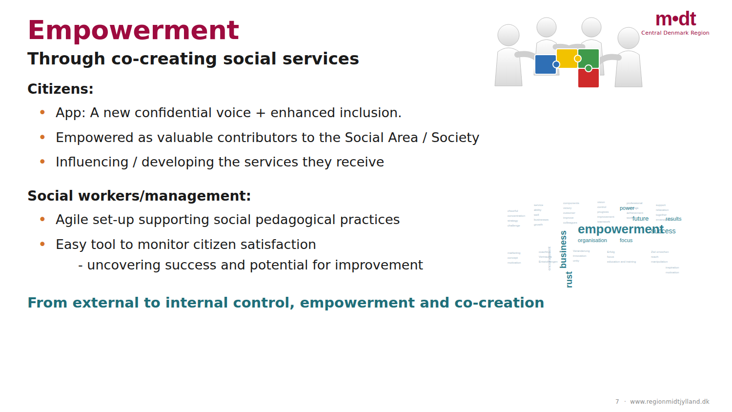m•dt
Central Denmark Region
cheerful concentration strategy challenge service ability well businesses growth components victory customer improve colleagues vision control progress improvement teamwork professional meetings achievement work support relaxation together emancipation marketing concept motivation coaching Vertrauen Entwicklungen Veranderung innovation unity Erfolg focus education and training Ziel erreichen reach manipulation inspiration motivation power future results success focus organisation empowerment business trust encouragement
Empowerment
Through co-creating social services
Citizens:
App: A new confidential voice + enhanced inclusion.
Empowered as valuable contributors to the Social Area / Society
Influencing / developing the services they receive
Social workers/management:
Agile set-up supporting social pedagogical practices
Easy tool to monitor citizen satisfaction - uncovering success and potential for improvement
From external to internal control, empowerment and co-creation
7· www.regionmidtjylland.dk